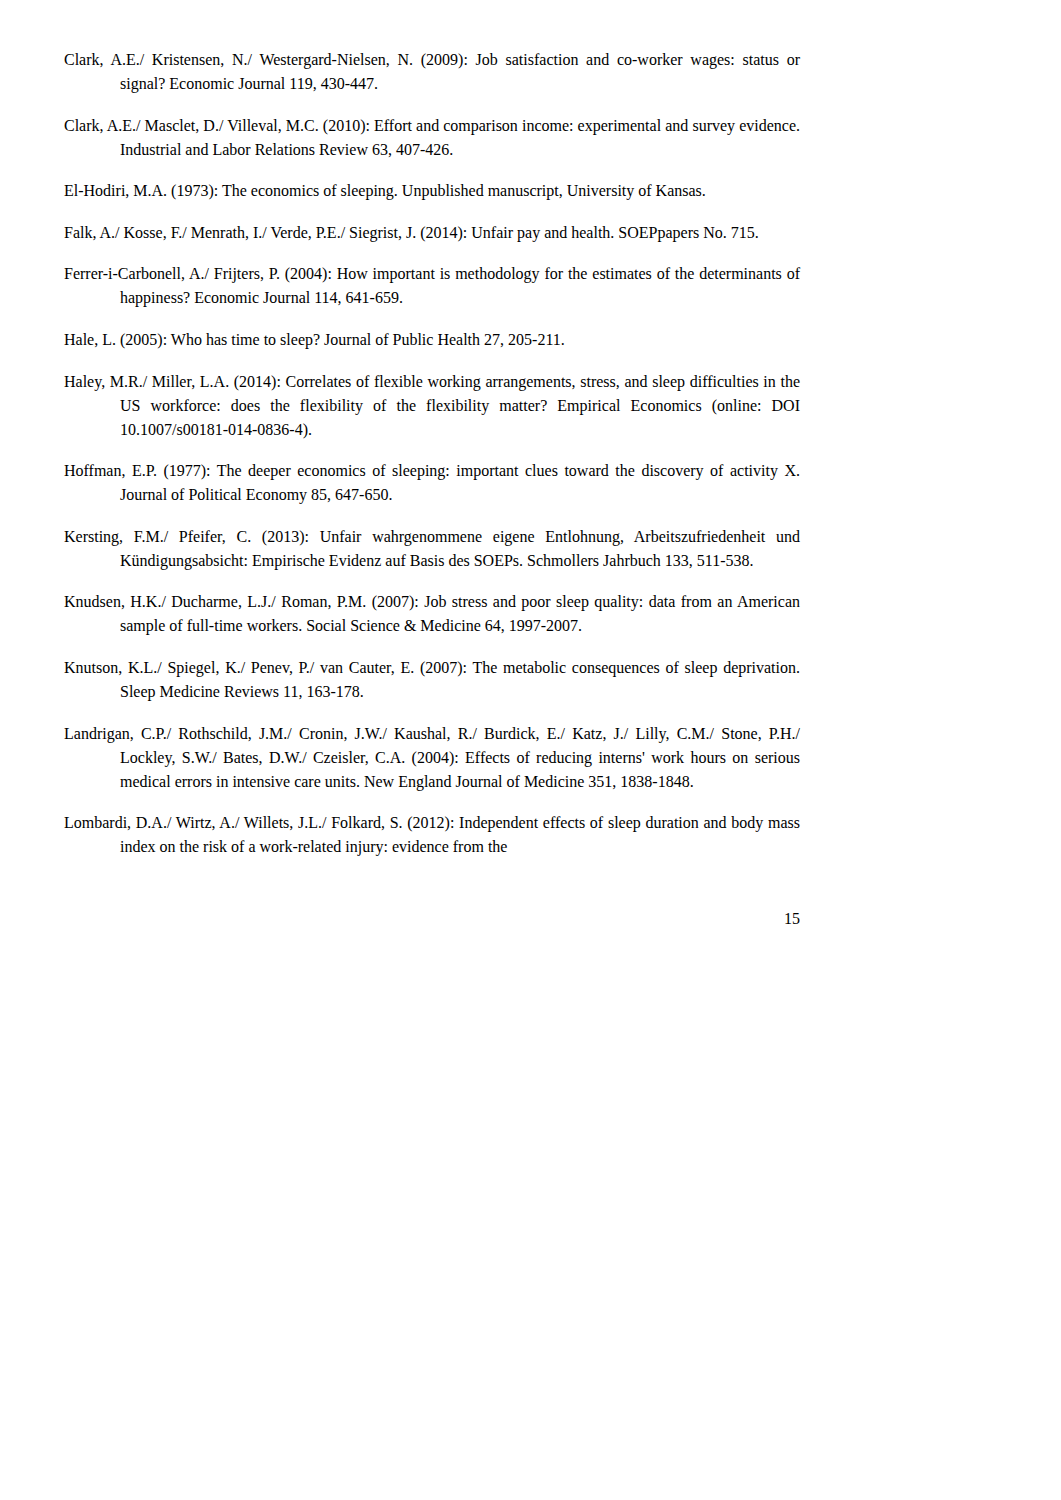Clark, A.E./ Kristensen, N./ Westergard-Nielsen, N. (2009): Job satisfaction and co-worker wages: status or signal? Economic Journal 119, 430-447.
Clark, A.E./ Masclet, D./ Villeval, M.C. (2010): Effort and comparison income: experimental and survey evidence. Industrial and Labor Relations Review 63, 407-426.
El-Hodiri, M.A. (1973): The economics of sleeping. Unpublished manuscript, University of Kansas.
Falk, A./ Kosse, F./ Menrath, I./ Verde, P.E./ Siegrist, J. (2014): Unfair pay and health. SOEPpapers No. 715.
Ferrer-i-Carbonell, A./ Frijters, P. (2004): How important is methodology for the estimates of the determinants of happiness? Economic Journal 114, 641-659.
Hale, L. (2005): Who has time to sleep? Journal of Public Health 27, 205-211.
Haley, M.R./ Miller, L.A. (2014): Correlates of flexible working arrangements, stress, and sleep difficulties in the US workforce: does the flexibility of the flexibility matter? Empirical Economics (online: DOI 10.1007/s00181-014-0836-4).
Hoffman, E.P. (1977): The deeper economics of sleeping: important clues toward the discovery of activity X. Journal of Political Economy 85, 647-650.
Kersting, F.M./ Pfeifer, C. (2013): Unfair wahrgenommene eigene Entlohnung, Arbeitszufriedenheit und Kündigungsabsicht: Empirische Evidenz auf Basis des SOEPs. Schmollers Jahrbuch 133, 511-538.
Knudsen, H.K./ Ducharme, L.J./ Roman, P.M. (2007): Job stress and poor sleep quality: data from an American sample of full-time workers. Social Science & Medicine 64, 1997-2007.
Knutson, K.L./ Spiegel, K./ Penev, P./ van Cauter, E. (2007): The metabolic consequences of sleep deprivation. Sleep Medicine Reviews 11, 163-178.
Landrigan, C.P./ Rothschild, J.M./ Cronin, J.W./ Kaushal, R./ Burdick, E./ Katz, J./ Lilly, C.M./ Stone, P.H./ Lockley, S.W./ Bates, D.W./ Czeisler, C.A. (2004): Effects of reducing interns' work hours on serious medical errors in intensive care units. New England Journal of Medicine 351, 1838-1848.
Lombardi, D.A./ Wirtz, A./ Willets, J.L./ Folkard, S. (2012): Independent effects of sleep duration and body mass index on the risk of a work-related injury: evidence from the
15